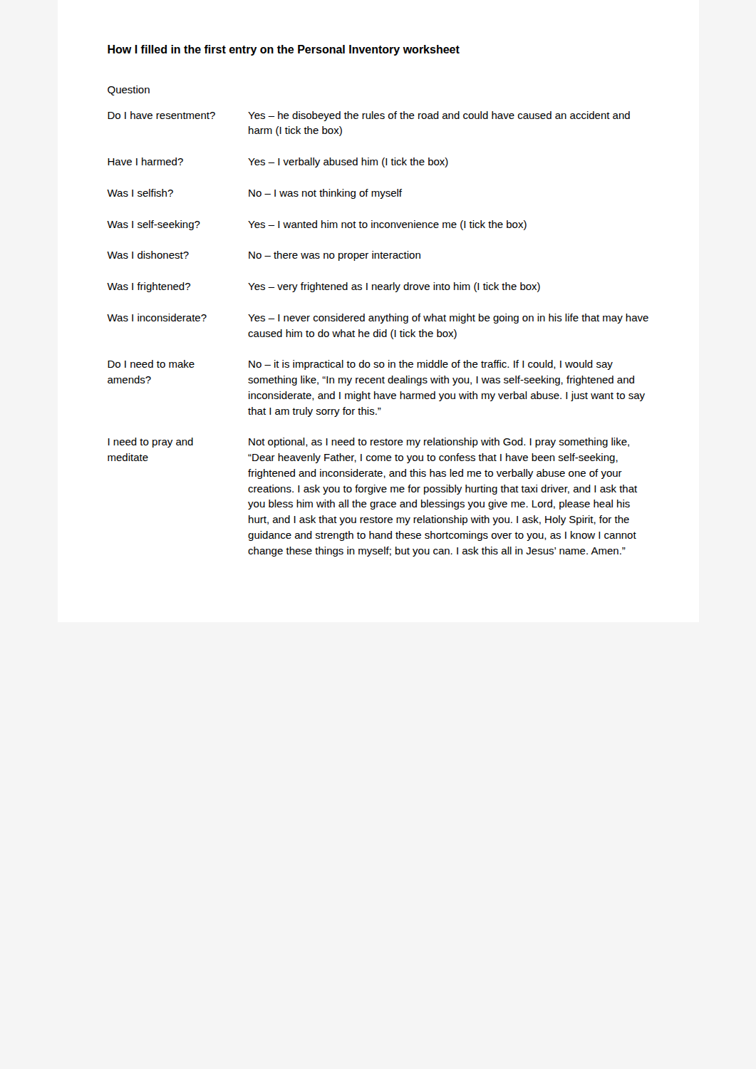How I filled in the first entry on the Personal Inventory worksheet
Question
| Do I have resentment? | Yes – he disobeyed the rules of the road and could have caused an accident and harm (I tick the box) |
| Have I harmed? | Yes – I verbally abused him (I tick the box) |
| Was I selfish? | No – I was not thinking of myself |
| Was I self-seeking? | Yes – I wanted him not to inconvenience me (I tick the box) |
| Was I dishonest? | No – there was no proper interaction |
| Was I frightened? | Yes – very frightened as I nearly drove into him (I tick the box) |
| Was I inconsiderate? | Yes – I never considered anything of what might be going on in his life that may have caused him to do what he did (I tick the box) |
| Do I need to make amends? | No – it is impractical to do so in the middle of the traffic. If I could, I would say something like, “In my recent dealings with you, I was self-seeking, frightened and inconsiderate, and I might have harmed you with my verbal abuse. I just want to say that I am truly sorry for this.” |
| I need to pray and meditate | Not optional, as I need to restore my relationship with God. I pray something like, “Dear heavenly Father, I come to you to confess that I have been self-seeking, frightened and inconsiderate, and this has led me to verbally abuse one of your creations. I ask you to forgive me for possibly hurting that taxi driver, and I ask that you bless him with all the grace and blessings you give me. Lord, please heal his hurt, and I ask that you restore my relationship with you. I ask, Holy Spirit, for the guidance and strength to hand these shortcomings over to you, as I know I cannot change these things in myself; but you can. I ask this all in Jesus’ name. Amen.” |